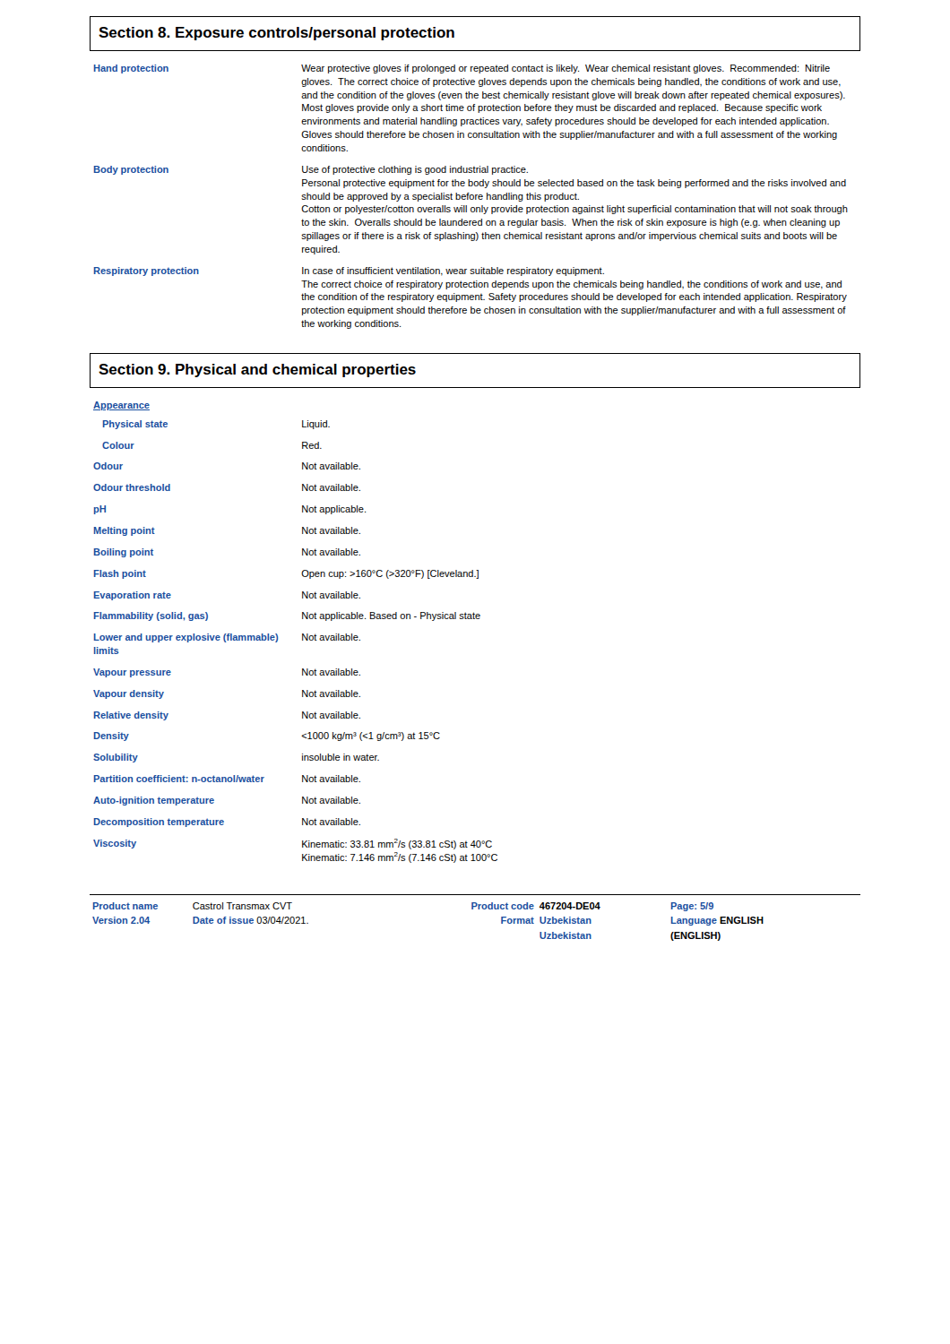Section 8. Exposure controls/personal protection
| Hand protection | Wear protective gloves if prolonged or repeated contact is likely. Wear chemical resistant gloves. Recommended: Nitrile gloves. The correct choice of protective gloves depends upon the chemicals being handled, the conditions of work and use, and the condition of the gloves (even the best chemically resistant glove will break down after repeated chemical exposures). Most gloves provide only a short time of protection before they must be discarded and replaced. Because specific work environments and material handling practices vary, safety procedures should be developed for each intended application. Gloves should therefore be chosen in consultation with the supplier/manufacturer and with a full assessment of the working conditions. |
| Body protection | Use of protective clothing is good industrial practice. Personal protective equipment for the body should be selected based on the task being performed and the risks involved and should be approved by a specialist before handling this product. Cotton or polyester/cotton overalls will only provide protection against light superficial contamination that will not soak through to the skin. Overalls should be laundered on a regular basis. When the risk of skin exposure is high (e.g. when cleaning up spillages or if there is a risk of splashing) then chemical resistant aprons and/or impervious chemical suits and boots will be required. |
| Respiratory protection | In case of insufficient ventilation, wear suitable respiratory equipment. The correct choice of respiratory protection depends upon the chemicals being handled, the conditions of work and use, and the condition of the respiratory equipment. Safety procedures should be developed for each intended application. Respiratory protection equipment should therefore be chosen in consultation with the supplier/manufacturer and with a full assessment of the working conditions. |
Section 9. Physical and chemical properties
| Appearance |
| Physical state | Liquid. |
| Colour | Red. |
| Odour | Not available. |
| Odour threshold | Not available. |
| pH | Not applicable. |
| Melting point | Not available. |
| Boiling point | Not available. |
| Flash point | Open cup: >160°C (>320°F) [Cleveland.] |
| Evaporation rate | Not available. |
| Flammability (solid, gas) | Not applicable. Based on - Physical state |
| Lower and upper explosive (flammable) limits | Not available. |
| Vapour pressure | Not available. |
| Vapour density | Not available. |
| Relative density | Not available. |
| Density | <1000 kg/m³ (<1 g/cm³) at 15°C |
| Solubility | insoluble in water. |
| Partition coefficient: n-octanol/water | Not available. |
| Auto-ignition temperature | Not available. |
| Decomposition temperature | Not available. |
| Viscosity | Kinematic: 33.81 mm 2 /s (33.81 cSt) at 40°C Kinematic: 7.146 mm 2 /s (7.146 cSt) at 100°C |
| Product name | Castrol Transmax CVT | Product code | 467204-DE04 | Page: 5/9 |
| Version 2.04 | Date of issue 03/04/2021. | Format | Uzbekistan | Language ENGLISH |
| | | | Uzbekistan | (ENGLISH) |